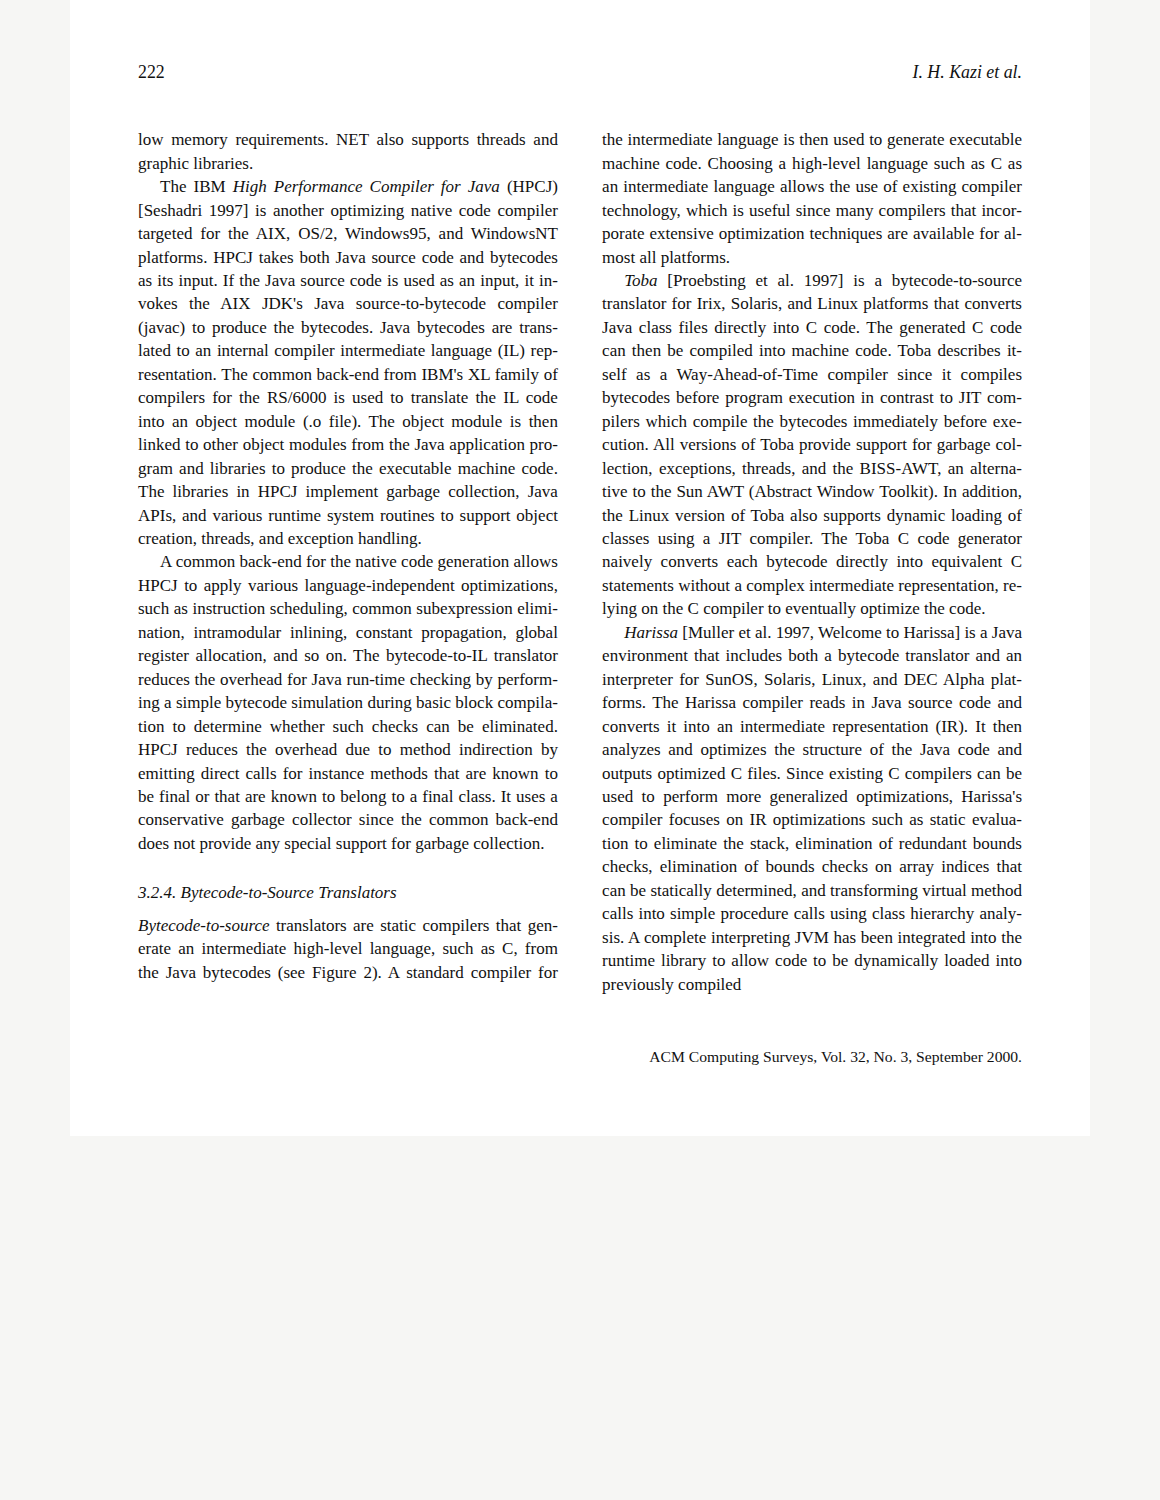222 I. H. Kazi et al.
low memory requirements. NET also supports threads and graphic libraries.
The IBM High Performance Compiler for Java (HPCJ) [Seshadri 1997] is another optimizing native code compiler targeted for the AIX, OS/2, Windows95, and WindowsNT platforms. HPCJ takes both Java source code and bytecodes as its input. If the Java source code is used as an input, it invokes the AIX JDK's Java source-to-bytecode compiler (javac) to produce the bytecodes. Java bytecodes are translated to an internal compiler intermediate language (IL) representation. The common back-end from IBM's XL family of compilers for the RS/6000 is used to translate the IL code into an object module (.o file). The object module is then linked to other object modules from the Java application program and libraries to produce the executable machine code. The libraries in HPCJ implement garbage collection, Java APIs, and various runtime system routines to support object creation, threads, and exception handling.
A common back-end for the native code generation allows HPCJ to apply various language-independent optimizations, such as instruction scheduling, common subexpression elimination, intramodular inlining, constant propagation, global register allocation, and so on. The bytecode-to-IL translator reduces the overhead for Java run-time checking by performing a simple bytecode simulation during basic block compilation to determine whether such checks can be eliminated. HPCJ reduces the overhead due to method indirection by emitting direct calls for instance methods that are known to be final or that are known to belong to a final class. It uses a conservative garbage collector since the common back-end does not provide any special support for garbage collection.
3.2.4. Bytecode-to-Source Translators
Bytecode-to-source translators are static compilers that generate an intermediate high-level language, such as C, from the Java bytecodes (see Figure 2). A standard compiler for the intermediate language is then used to generate executable machine code. Choosing a high-level language such as C as an intermediate language allows the use of existing compiler technology, which is useful since many compilers that incorporate extensive optimization techniques are available for almost all platforms.
Toba [Proebsting et al. 1997] is a bytecode-to-source translator for Irix, Solaris, and Linux platforms that converts Java class files directly into C code. The generated C code can then be compiled into machine code. Toba describes itself as a Way-Ahead-of-Time compiler since it compiles bytecodes before program execution in contrast to JIT compilers which compile the bytecodes immediately before execution. All versions of Toba provide support for garbage collection, exceptions, threads, and the BISS-AWT, an alternative to the Sun AWT (Abstract Window Toolkit). In addition, the Linux version of Toba also supports dynamic loading of classes using a JIT compiler. The Toba C code generator naively converts each bytecode directly into equivalent C statements without a complex intermediate representation, relying on the C compiler to eventually optimize the code.
Harissa [Muller et al. 1997, Welcome to Harissa] is a Java environment that includes both a bytecode translator and an interpreter for SunOS, Solaris, Linux, and DEC Alpha platforms. The Harissa compiler reads in Java source code and converts it into an intermediate representation (IR). It then analyzes and optimizes the structure of the Java code and outputs optimized C files. Since existing C compilers can be used to perform more generalized optimizations, Harissa's compiler focuses on IR optimizations such as static evaluation to eliminate the stack, elimination of redundant bounds checks, elimination of bounds checks on array indices that can be statically determined, and transforming virtual method calls into simple procedure calls using class hierarchy analysis. A complete interpreting JVM has been integrated into the runtime library to allow code to be dynamically loaded into previously compiled
ACM Computing Surveys, Vol. 32, No. 3, September 2000.